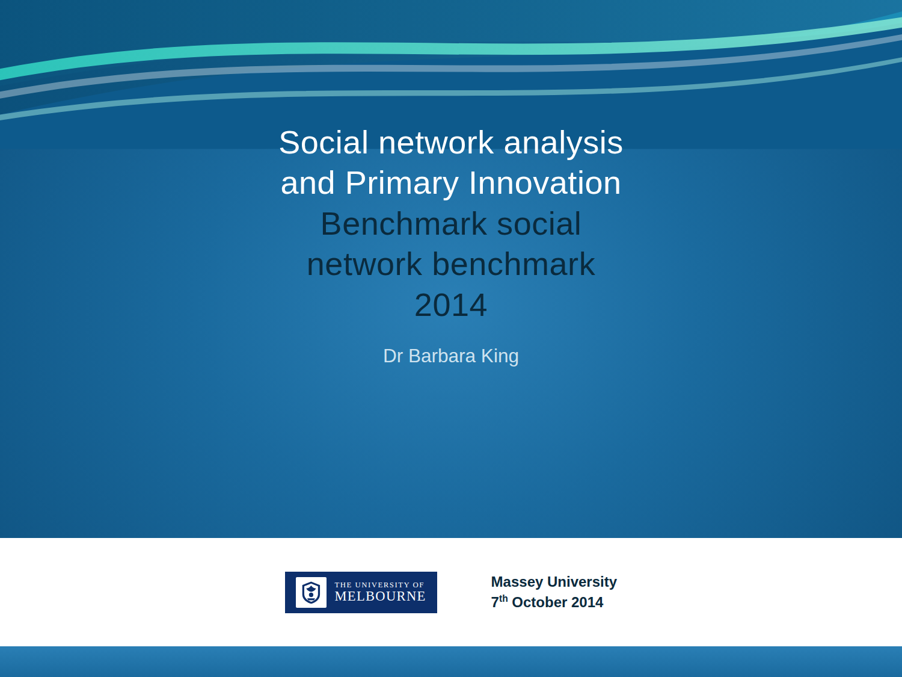Social network analysis and Primary Innovation Benchmark social network benchmark 2014
Dr Barbara King
The University of Melbourne
Massey University
7th October 2014